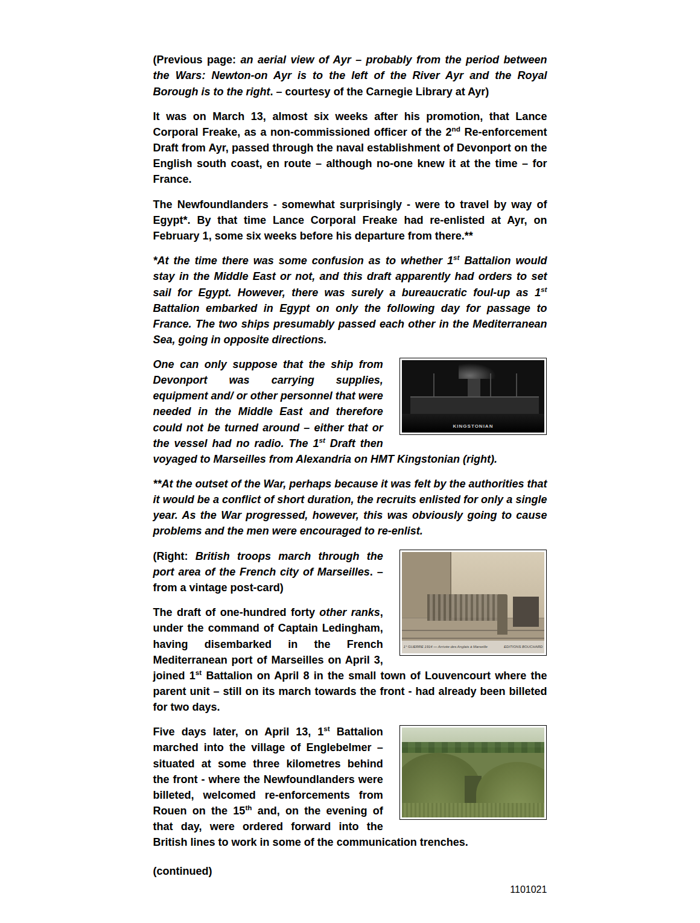(Previous page: an aerial view of Ayr – probably from the period between the Wars: Newton-on Ayr is to the left of the River Ayr and the Royal Borough is to the right. – courtesy of the Carnegie Library at Ayr)
It was on March 13, almost six weeks after his promotion, that Lance Corporal Freake, as a non-commissioned officer of the 2nd Re-enforcement Draft from Ayr, passed through the naval establishment of Devonport on the English south coast, en route – although no-one knew it at the time – for France.
The Newfoundlanders - somewhat surprisingly - were to travel by way of Egypt*. By that time Lance Corporal Freake had re-enlisted at Ayr, on February 1, some six weeks before his departure from there.**
*At the time there was some confusion as to whether 1st Battalion would stay in the Middle East or not, and this draft apparently had orders to set sail for Egypt. However, there was surely a bureaucratic foul-up as 1st Battalion embarked in Egypt on only the following day for passage to France. The two ships presumably passed each other in the Mediterranean Sea, going in opposite directions.
One can only suppose that the ship from Devonport was carrying supplies, equipment and/ or other personnel that were needed in the Middle East and therefore could not be turned around – either that or the vessel had no radio. The 1st Draft then voyaged to Marseilles from Alexandria on HMT Kingstonian (right).
**At the outset of the War, perhaps because it was felt by the authorities that it would be a conflict of short duration, the recruits enlisted for only a single year. As the War progressed, however, this was obviously going to cause problems and the men were encouraged to re-enlist.
1° GUERRE 1914 — Arrivée des Anglais à Marseille EDITIONS BOUCHARD
(Right: British troops march through the port area of the French city of Marseilles. – from a vintage post-card)
The draft of one-hundred forty other ranks, under the command of Captain Ledingham, having disembarked in the French Mediterranean port of Marseilles on April 3, joined 1st Battalion on April 8 in the small town of Louvencourt where the parent unit – still on its march towards the front - had already been billeted for two days.
Five days later, on April 13, 1st Battalion marched into the village of Englebelmer – situated at some three kilometres behind the front - where the Newfoundlanders were billeted, welcomed re-enforcements from Rouen on the 15th and, on the evening of that day, were ordered forward into the British lines to work in some of the communication trenches.
(continued)
1101021